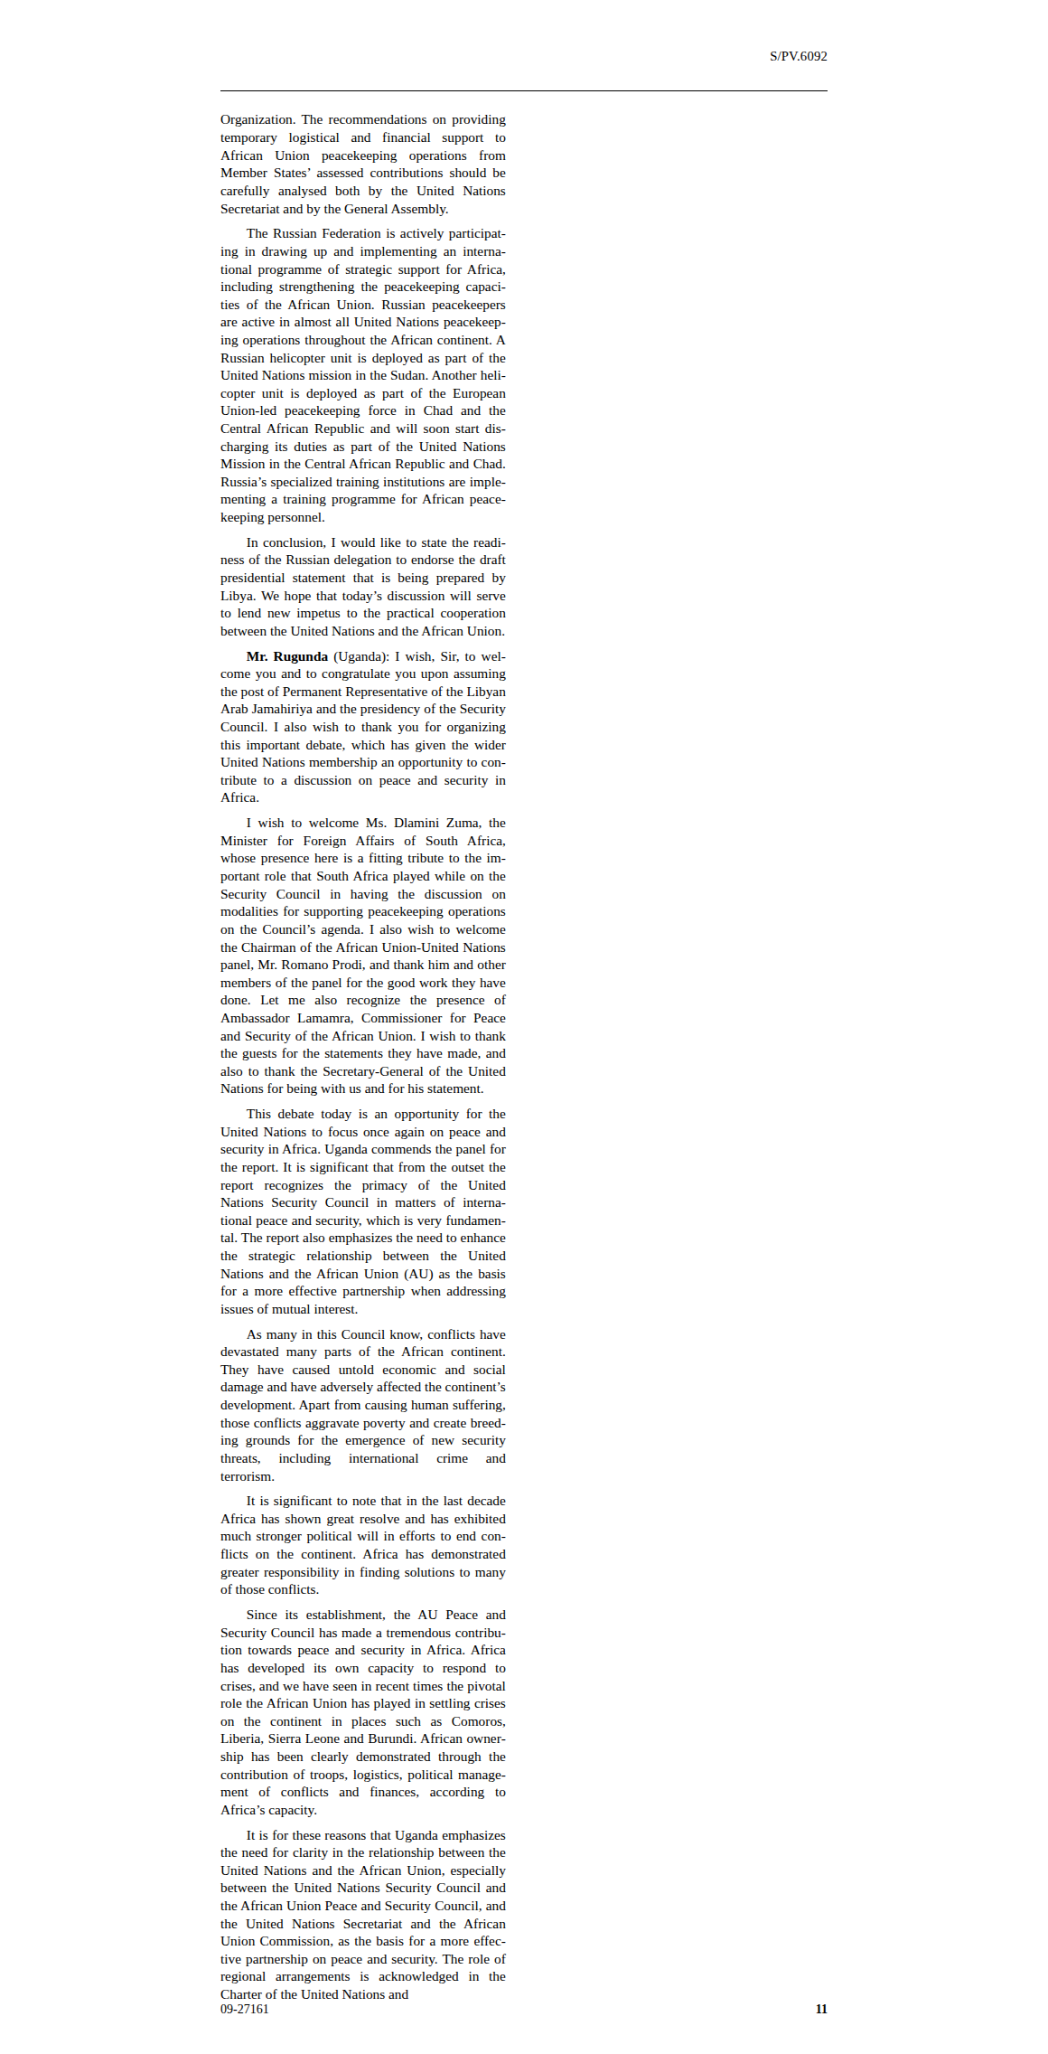S/PV.6092
Organization. The recommendations on providing temporary logistical and financial support to African Union peacekeeping operations from Member States’ assessed contributions should be carefully analysed both by the United Nations Secretariat and by the General Assembly.
The Russian Federation is actively participating in drawing up and implementing an international programme of strategic support for Africa, including strengthening the peacekeeping capacities of the African Union. Russian peacekeepers are active in almost all United Nations peacekeeping operations throughout the African continent. A Russian helicopter unit is deployed as part of the United Nations mission in the Sudan. Another helicopter unit is deployed as part of the European Union-led peacekeeping force in Chad and the Central African Republic and will soon start discharging its duties as part of the United Nations Mission in the Central African Republic and Chad. Russia’s specialized training institutions are implementing a training programme for African peacekeeping personnel.
In conclusion, I would like to state the readiness of the Russian delegation to endorse the draft presidential statement that is being prepared by Libya. We hope that today’s discussion will serve to lend new impetus to the practical cooperation between the United Nations and the African Union.
Mr. Rugunda (Uganda): I wish, Sir, to welcome you and to congratulate you upon assuming the post of Permanent Representative of the Libyan Arab Jamahiriya and the presidency of the Security Council. I also wish to thank you for organizing this important debate, which has given the wider United Nations membership an opportunity to contribute to a discussion on peace and security in Africa.
I wish to welcome Ms. Dlamini Zuma, the Minister for Foreign Affairs of South Africa, whose presence here is a fitting tribute to the important role that South Africa played while on the Security Council in having the discussion on modalities for supporting peacekeeping operations on the Council’s agenda. I also wish to welcome the Chairman of the African Union-United Nations panel, Mr. Romano Prodi, and thank him and other members of the panel for the good work they have done. Let me also recognize the presence of Ambassador Lamamra, Commissioner for Peace and Security of the African Union. I wish to thank the guests for the statements they have made, and also to thank the Secretary-General of the United Nations for being with us and for his statement.
This debate today is an opportunity for the United Nations to focus once again on peace and security in Africa. Uganda commends the panel for the report. It is significant that from the outset the report recognizes the primacy of the United Nations Security Council in matters of international peace and security, which is very fundamental. The report also emphasizes the need to enhance the strategic relationship between the United Nations and the African Union (AU) as the basis for a more effective partnership when addressing issues of mutual interest.
As many in this Council know, conflicts have devastated many parts of the African continent. They have caused untold economic and social damage and have adversely affected the continent’s development. Apart from causing human suffering, those conflicts aggravate poverty and create breeding grounds for the emergence of new security threats, including international crime and terrorism.
It is significant to note that in the last decade Africa has shown great resolve and has exhibited much stronger political will in efforts to end conflicts on the continent. Africa has demonstrated greater responsibility in finding solutions to many of those conflicts.
Since its establishment, the AU Peace and Security Council has made a tremendous contribution towards peace and security in Africa. Africa has developed its own capacity to respond to crises, and we have seen in recent times the pivotal role the African Union has played in settling crises on the continent in places such as Comoros, Liberia, Sierra Leone and Burundi. African ownership has been clearly demonstrated through the contribution of troops, logistics, political management of conflicts and finances, according to Africa’s capacity.
It is for these reasons that Uganda emphasizes the need for clarity in the relationship between the United Nations and the African Union, especially between the United Nations Security Council and the African Union Peace and Security Council, and the United Nations Secretariat and the African Union Commission, as the basis for a more effective partnership on peace and security. The role of regional arrangements is acknowledged in the Charter of the United Nations and
09-27161 11